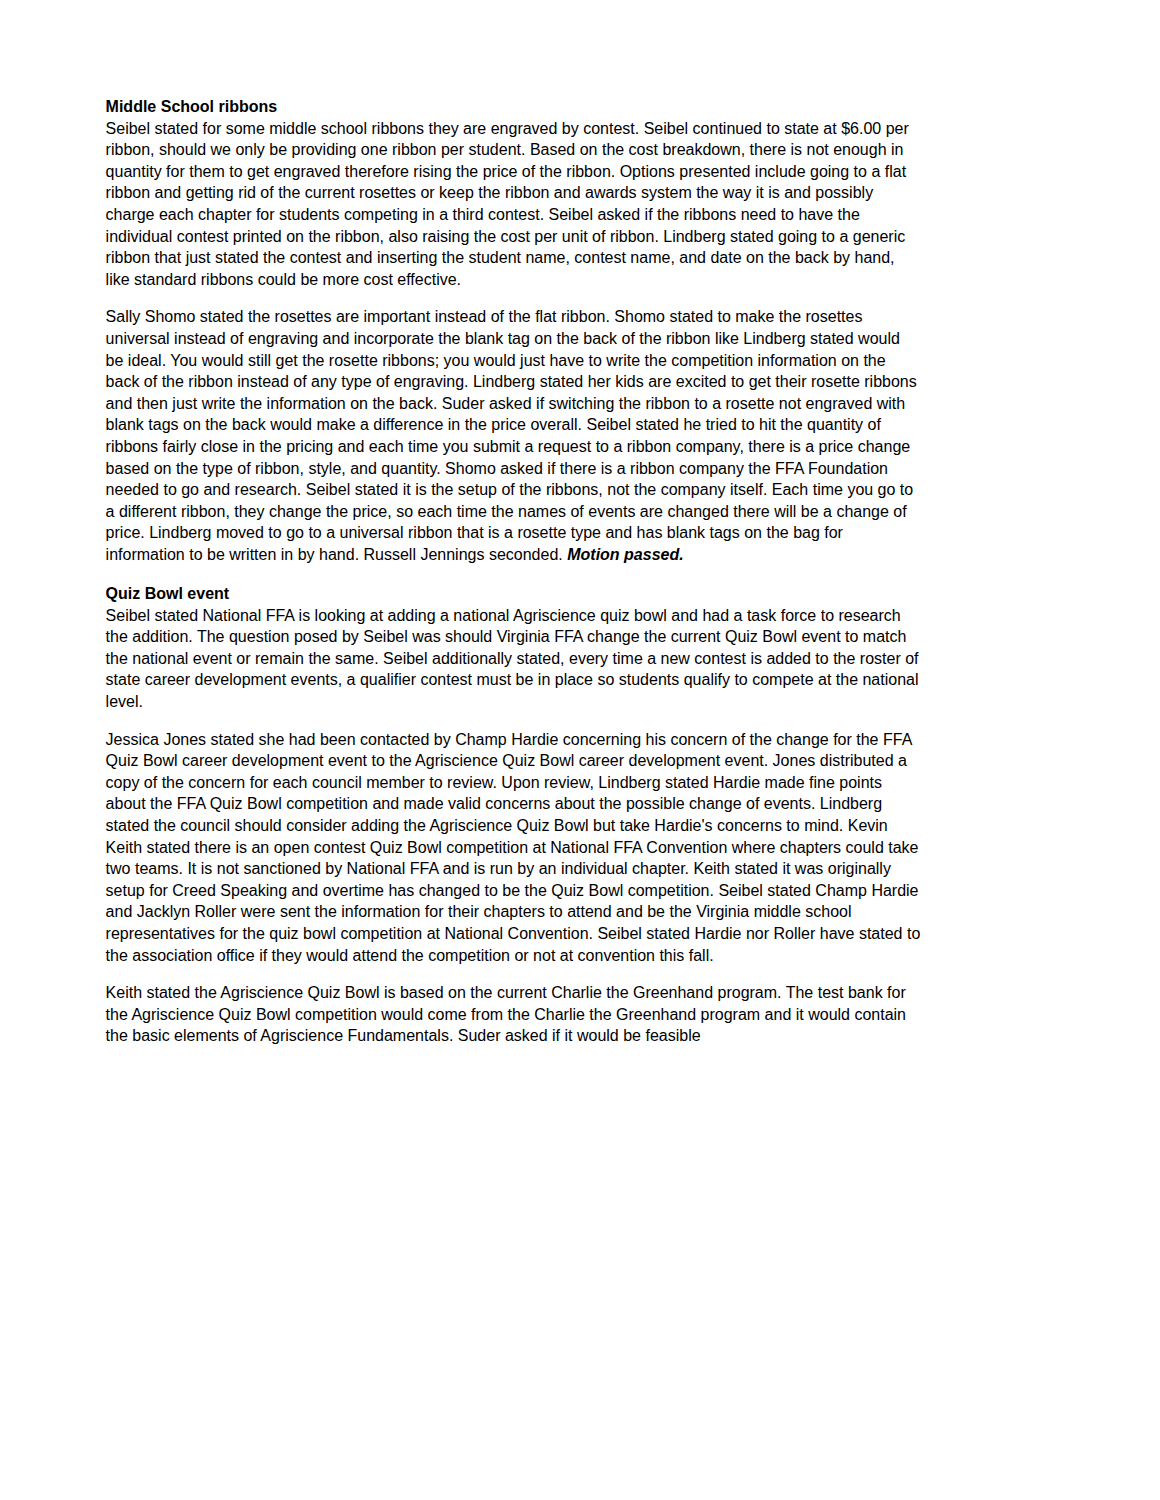Middle School ribbons
Seibel stated for some middle school ribbons they are engraved by contest. Seibel continued to state at $6.00 per ribbon, should we only be providing one ribbon per student. Based on the cost breakdown, there is not enough in quantity for them to get engraved therefore rising the price of the ribbon. Options presented include going to a flat ribbon and getting rid of the current rosettes or keep the ribbon and awards system the way it is and possibly charge each chapter for students competing in a third contest. Seibel asked if the ribbons need to have the individual contest printed on the ribbon, also raising the cost per unit of ribbon. Lindberg stated going to a generic ribbon that just stated the contest and inserting the student name, contest name, and date on the back by hand, like standard ribbons could be more cost effective.
Sally Shomo stated the rosettes are important instead of the flat ribbon. Shomo stated to make the rosettes universal instead of engraving and incorporate the blank tag on the back of the ribbon like Lindberg stated would be ideal. You would still get the rosette ribbons; you would just have to write the competition information on the back of the ribbon instead of any type of engraving. Lindberg stated her kids are excited to get their rosette ribbons and then just write the information on the back. Suder asked if switching the ribbon to a rosette not engraved with blank tags on the back would make a difference in the price overall. Seibel stated he tried to hit the quantity of ribbons fairly close in the pricing and each time you submit a request to a ribbon company, there is a price change based on the type of ribbon, style, and quantity. Shomo asked if there is a ribbon company the FFA Foundation needed to go and research. Seibel stated it is the setup of the ribbons, not the company itself. Each time you go to a different ribbon, they change the price, so each time the names of events are changed there will be a change of price. Lindberg moved to go to a universal ribbon that is a rosette type and has blank tags on the bag for information to be written in by hand. Russell Jennings seconded. Motion passed.
Quiz Bowl event
Seibel stated National FFA is looking at adding a national Agriscience quiz bowl and had a task force to research the addition. The question posed by Seibel was should Virginia FFA change the current Quiz Bowl event to match the national event or remain the same. Seibel additionally stated, every time a new contest is added to the roster of state career development events, a qualifier contest must be in place so students qualify to compete at the national level.
Jessica Jones stated she had been contacted by Champ Hardie concerning his concern of the change for the FFA Quiz Bowl career development event to the Agriscience Quiz Bowl career development event. Jones distributed a copy of the concern for each council member to review. Upon review, Lindberg stated Hardie made fine points about the FFA Quiz Bowl competition and made valid concerns about the possible change of events. Lindberg stated the council should consider adding the Agriscience Quiz Bowl but take Hardie's concerns to mind. Kevin Keith stated there is an open contest Quiz Bowl competition at National FFA Convention where chapters could take two teams. It is not sanctioned by National FFA and is run by an individual chapter. Keith stated it was originally setup for Creed Speaking and overtime has changed to be the Quiz Bowl competition. Seibel stated Champ Hardie and Jacklyn Roller were sent the information for their chapters to attend and be the Virginia middle school representatives for the quiz bowl competition at National Convention. Seibel stated Hardie nor Roller have stated to the association office if they would attend the competition or not at convention this fall.
Keith stated the Agriscience Quiz Bowl is based on the current Charlie the Greenhand program. The test bank for the Agriscience Quiz Bowl competition would come from the Charlie the Greenhand program and it would contain the basic elements of Agriscience Fundamentals. Suder asked if it would be feasible